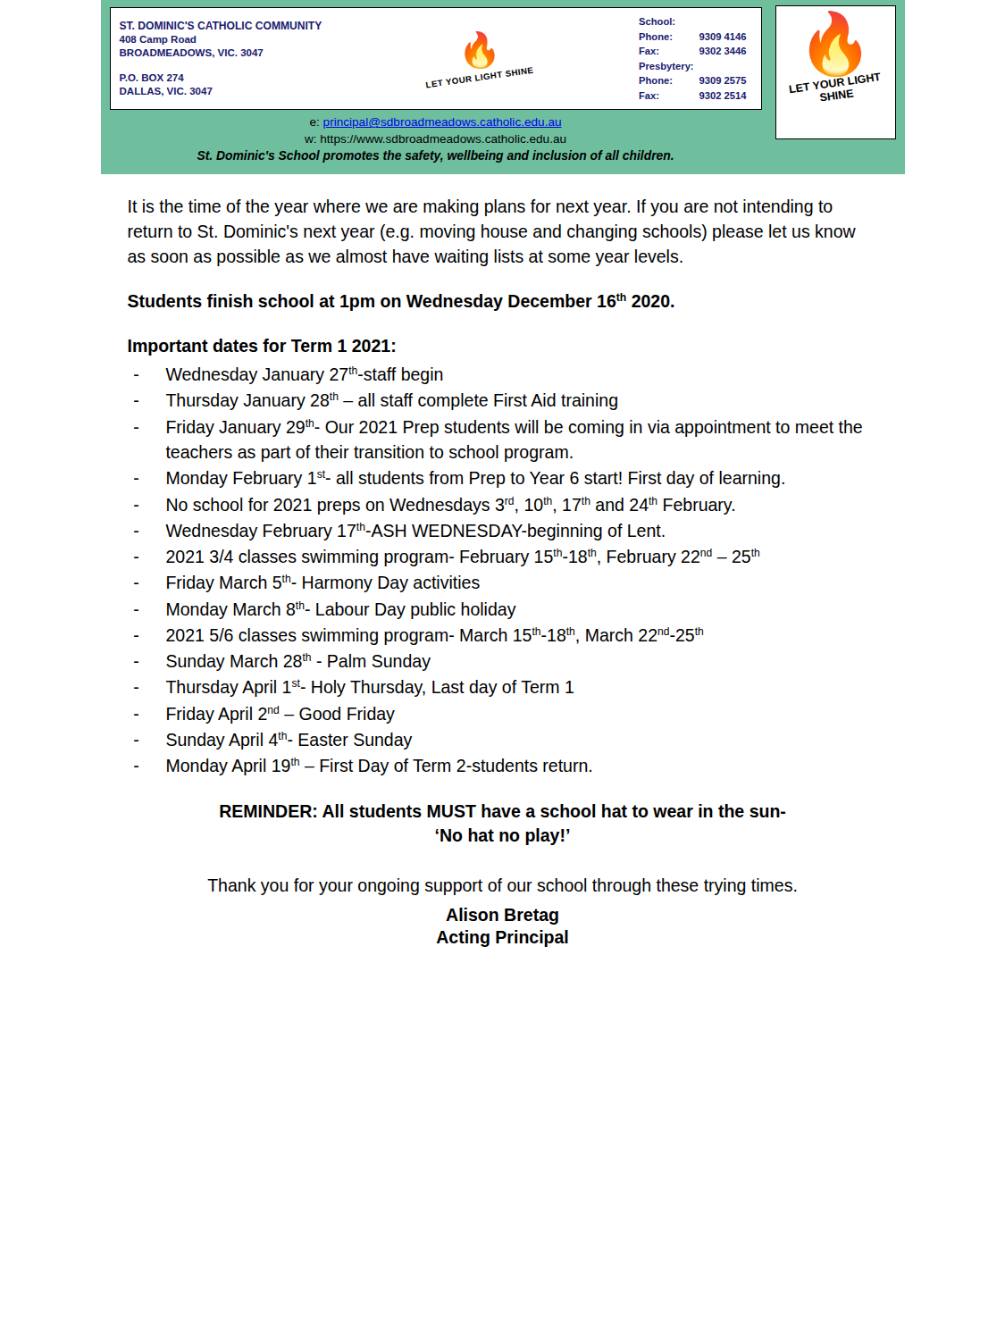ST. DOMINIC'S CATHOLIC COMMUNITY
408 Camp Road
BROADMEADOWS, VIC. 3047
P.O. BOX 274
DALLAS, VIC. 3047
🔥
LET YOUR LIGHT SHINE
| School: | |
| Phone: | 9309 4146 |
| Fax: | 9302 3446 |
| Presbytery: | |
| Phone: | 9309 2575 |
| Fax: | 9302 2514 |
🔥
LET YOUR LIGHT SHINE
e: principal@sdbroadmeadows.catholic.edu.au
w: https://www.sdbroadmeadows.catholic.edu.au
St. Dominic's School promotes the safety, wellbeing and inclusion of all children.
It is the time of the year where we are making plans for next year. If you are not intending to return to St. Dominic's next year (e.g. moving house and changing schools) please let us know as soon as possible as we almost have waiting lists at some year levels.
Students finish school at 1pm on Wednesday December 16th 2020.
Important dates for Term 1 2021:
Wednesday January 27th-staff begin
Thursday January 28th – all staff complete First Aid training
Friday January 29th- Our 2021 Prep students will be coming in via appointment to meet the teachers as part of their transition to school program.
Monday February 1st- all students from Prep to Year 6 start! First day of learning.
No school for 2021 preps on Wednesdays 3rd, 10th, 17th and 24th February.
Wednesday February 17th-ASH WEDNESDAY-beginning of Lent.
2021 3/4 classes swimming program- February 15th-18th, February 22nd – 25th
Friday March 5th- Harmony Day activities
Monday March 8th- Labour Day public holiday
2021 5/6 classes swimming program- March 15th-18th, March 22nd-25th
Sunday March 28th - Palm Sunday
Thursday April 1st- Holy Thursday, Last day of Term 1
Friday April 2nd – Good Friday
Sunday April 4th- Easter Sunday
Monday April 19th – First Day of Term 2-students return.
REMINDER: All students MUST have a school hat to wear in the sun-
‘No hat no play!’
Thank you for your ongoing support of our school through these trying times. Alison Bretag Acting Principal